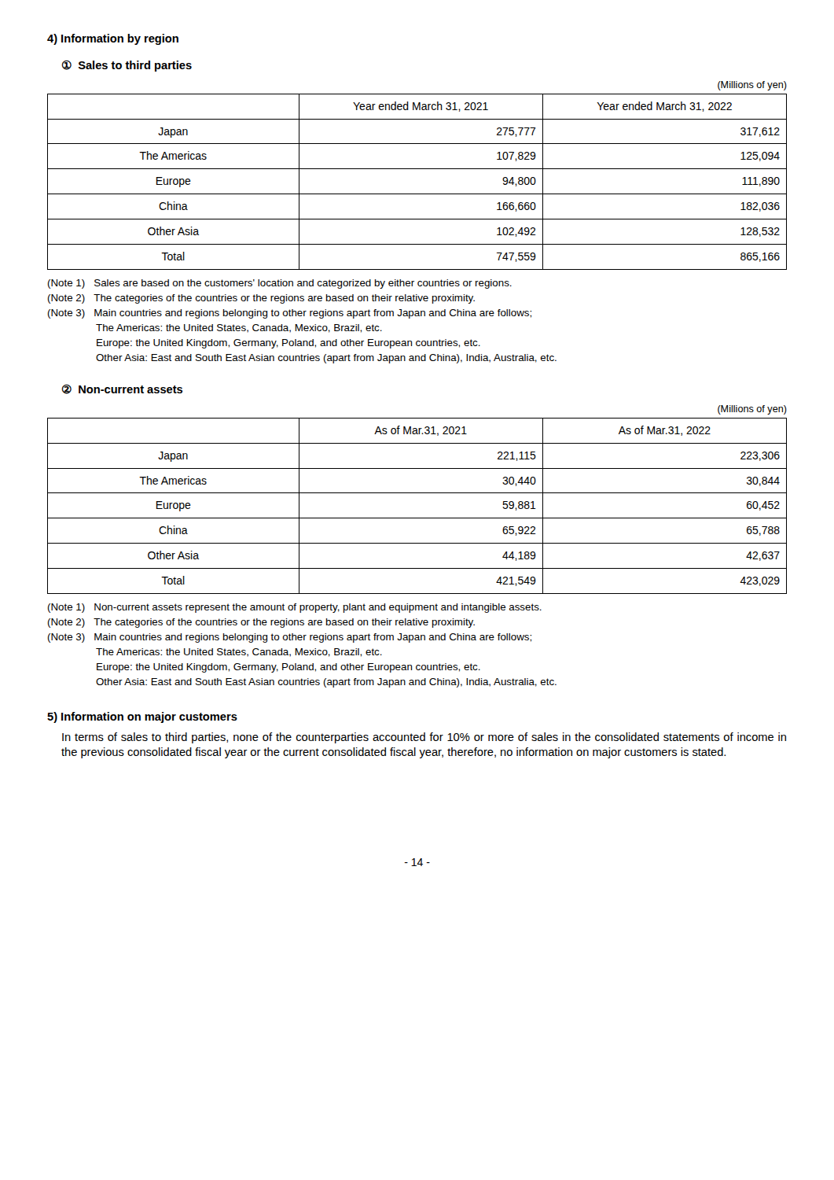4) Information by region
① Sales to third parties
(Millions of yen)
| | Year ended March 31, 2021 | Year ended March 31, 2022 |
| --- | --- | --- |
| Japan | 275,777 | 317,612 |
| The Americas | 107,829 | 125,094 |
| Europe | 94,800 | 111,890 |
| China | 166,660 | 182,036 |
| Other Asia | 102,492 | 128,532 |
| Total | 747,559 | 865,166 |
(Note 1) Sales are based on the customers' location and categorized by either countries or regions.
(Note 2) The categories of the countries or the regions are based on their relative proximity.
(Note 3) Main countries and regions belonging to other regions apart from Japan and China are follows;
The Americas: the United States, Canada, Mexico, Brazil, etc.
Europe: the United Kingdom, Germany, Poland, and other European countries, etc.
Other Asia: East and South East Asian countries (apart from Japan and China), India, Australia, etc.
② Non-current assets
(Millions of yen)
| | As of Mar.31, 2021 | As of Mar.31, 2022 |
| --- | --- | --- |
| Japan | 221,115 | 223,306 |
| The Americas | 30,440 | 30,844 |
| Europe | 59,881 | 60,452 |
| China | 65,922 | 65,788 |
| Other Asia | 44,189 | 42,637 |
| Total | 421,549 | 423,029 |
(Note 1) Non-current assets represent the amount of property, plant and equipment and intangible assets.
(Note 2) The categories of the countries or the regions are based on their relative proximity.
(Note 3) Main countries and regions belonging to other regions apart from Japan and China are follows;
The Americas: the United States, Canada, Mexico, Brazil, etc.
Europe: the United Kingdom, Germany, Poland, and other European countries, etc.
Other Asia: East and South East Asian countries (apart from Japan and China), India, Australia, etc.
5) Information on major customers
In terms of sales to third parties, none of the counterparties accounted for 10% or more of sales in the consolidated statements of income in the previous consolidated fiscal year or the current consolidated fiscal year, therefore, no information on major customers is stated.
- 14 -